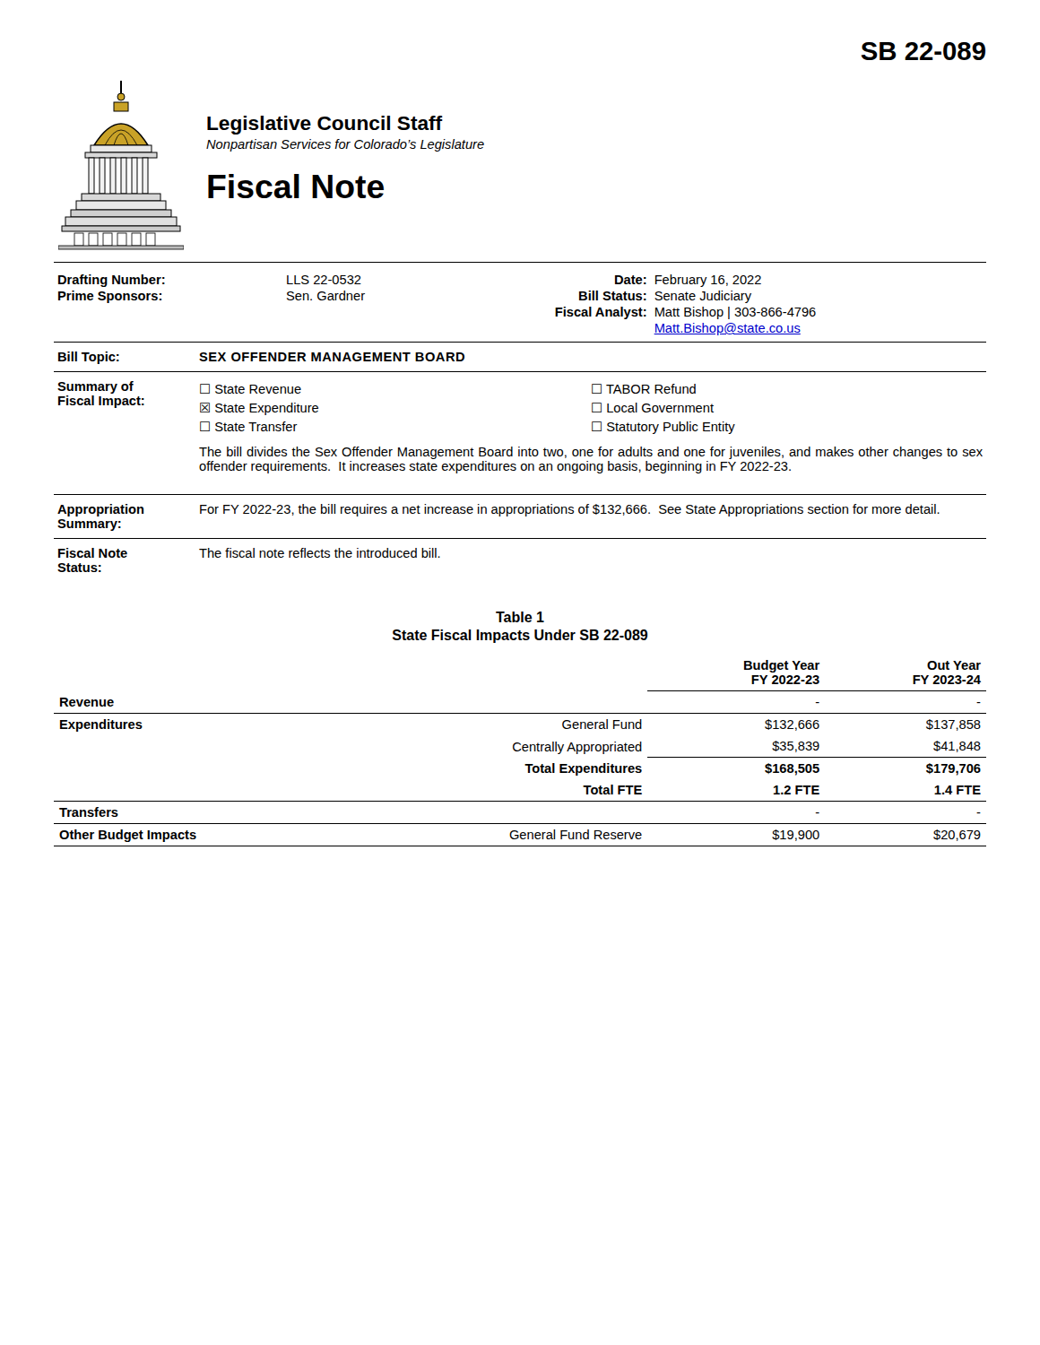SB 22-089
Legislative Council Staff
Nonpartisan Services for Colorado’s Legislature
Fiscal Note
| Drafting Number: | LLS 22-0532 | Date: | February 16, 2022 |
| Prime Sponsors: | Sen. Gardner | Bill Status: | Senate Judiciary |
| | | Fiscal Analyst: | Matt Bishop / 303-866-4796 |
| | | | Matt.Bishop@state.co.us |
| Bill Topic: | SEX OFFENDER MANAGEMENT BOARD |
| Summary of Fiscal Impact: | / ☐ State Revenue / ☐ TABOR Refund / / ☒ State Expenditure / ☐ Local Government / / ☐ State Transfer / ☐ Statutory Public Entity / The bill divides the Sex Offender Management Board into two, one for adults and one for juveniles, and makes other changes to sex offender requirements. It increases state expenditures on an ongoing basis, beginning in FY 2022-23. |
| Appropriation Summary: | For FY 2022-23, the bill requires a net increase in appropriations of $132,666. See State Appropriations section for more detail. |
| Fiscal Note Status: | The fiscal note reflects the introduced bill. |
Table 1
State Fiscal Impacts Under SB 22-089
| | | Budget Year FY 2022-23 | Out Year FY 2023-24 |
| --- | --- | --- | --- |
| Revenue | | - | - |
| Expenditures | General Fund | $132,666 | $137,858 |
| | Centrally Appropriated | $35,839 | $41,848 |
| | Total Expenditures | $168,505 | $179,706 |
| | Total FTE | 1.2 FTE | 1.4 FTE |
| Transfers | | - | - |
| Other Budget Impacts | General Fund Reserve | $19,900 | $20,679 |